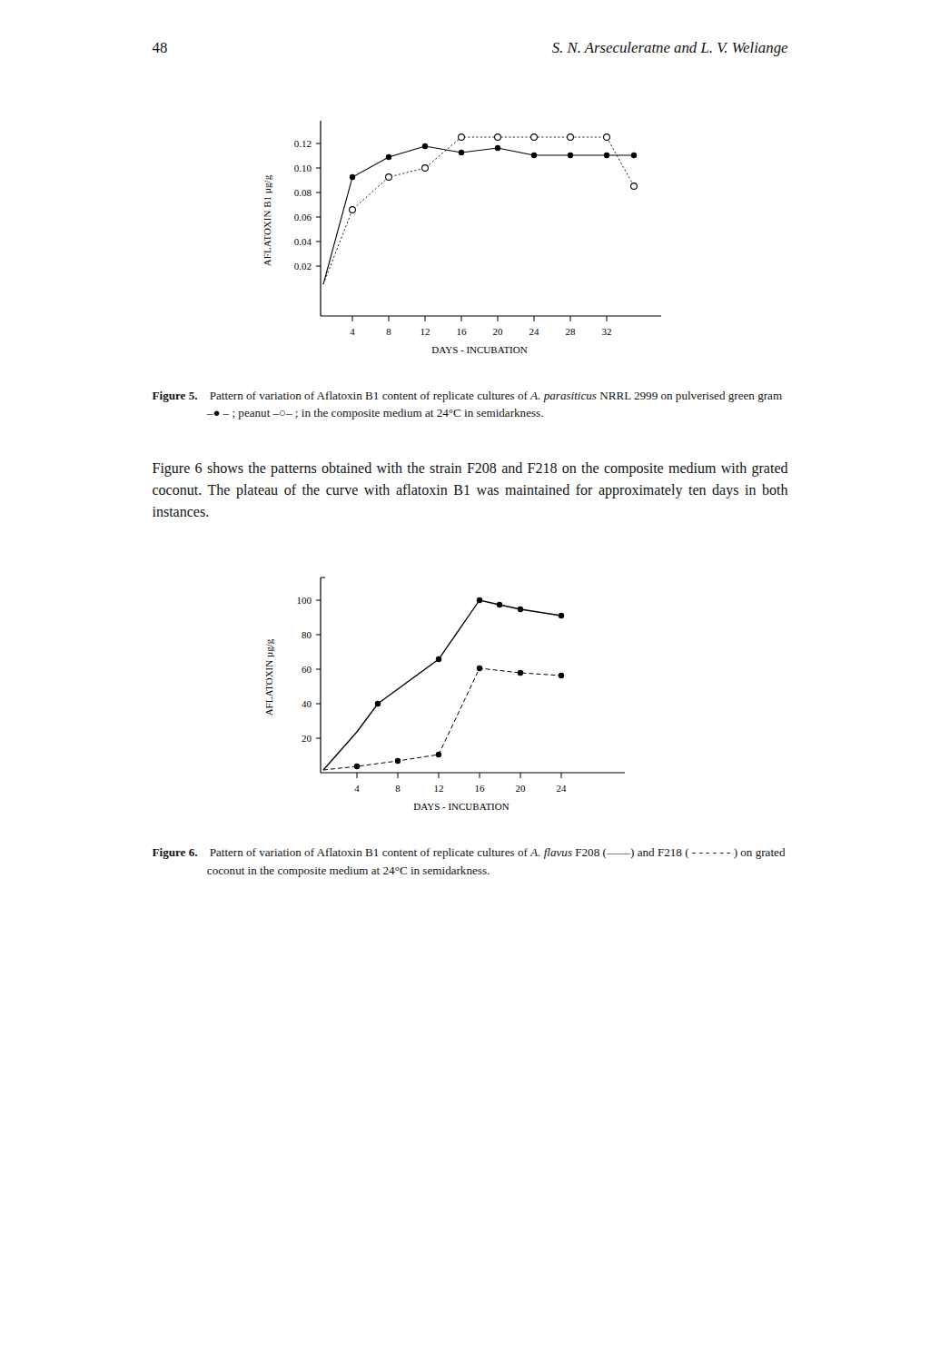48 S. N. Arseculeratne and L. V. Weliange
0.12 0.10 0.08 0.06 0.04 0.02 AFLATOXIN B1 µg/g 4 8 12 16 20 24 28 32 DAYS - INCUBATION
Figure 5. Pattern of variation of Aflatoxin B1 content of replicate cultures of A. parasiticus NRRL 2999 on pulverised green gram –● – ; peanut –○– ; in the composite medium at 24°C in semidarkness.
Figure 6 shows the patterns obtained with the strain F208 and F218 on the composite medium with grated coconut. The plateau of the curve with aflatoxin B1 was maintained for approximately ten days in both instances.
100 80 60 40 20 AFLATOXIN µg/g 4 8 12 16 20 24 DAYS - INCUBATION
Figure 6. Pattern of variation of Aflatoxin B1 content of replicate cultures of A. flavus F208 (——) and F218 ( - - - - - - ) on grated coconut in the composite medium at 24°C in semidarkness.